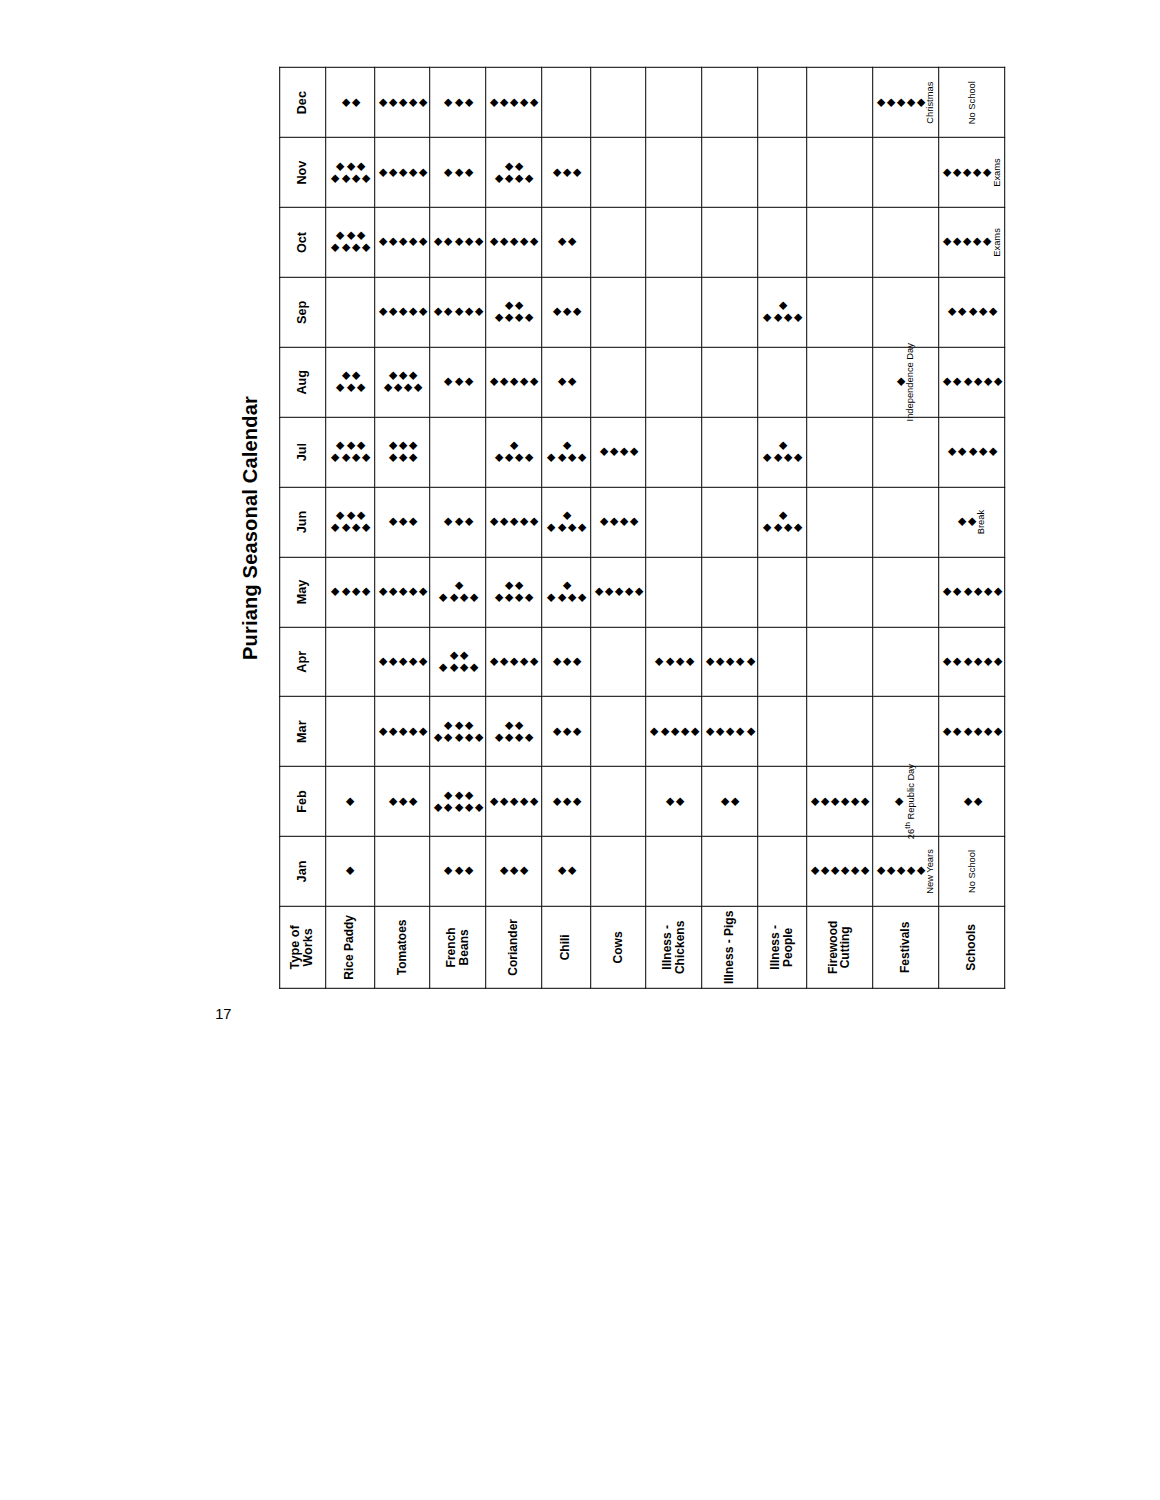Puriang Seasonal Calendar
| Type of Works | Jan | Feb | Mar | Apr | May | Jun | Jul | Aug | Sep | Oct | Nov | Dec |
| --- | --- | --- | --- | --- | --- | --- | --- | --- | --- | --- | --- | --- |
| Rice Paddy | ◆ | ◆ | | | ◆ ◆ ◆ ◆ | ◆ ◆ ◆ ◆ ◆ ◆ ◆ | ◆ ◆ ◆ ◆ ◆ ◆ ◆ | ◆ ◆ ◆ ◆ ◆ | | ◆ ◆ ◆ ◆ ◆ ◆ ◆ | ◆ ◆ ◆ ◆ ◆ ◆ ◆ | ◆ ◆ |
| Tomatoes | | ◆ ◆ ◆ | ◆ ◆ ◆ ◆ ◆ | ◆ ◆ ◆ ◆ ◆ | ◆ ◆ ◆ ◆ ◆ | ◆ ◆ ◆ | ◆ ◆ ◆ ◆ ◆ ◆ | ◆ ◆ ◆ ◆ ◆ ◆ ◆ | ◆ ◆ ◆ ◆ ◆ | ◆ ◆ ◆ ◆ ◆ | ◆ ◆ ◆ ◆ ◆ | ◆ ◆ ◆ ◆ ◆ |
| French Beans | ◆ ◆ ◆ | ◆ ◆ ◆ ◆ ◆ ◆ ◆ ◆ | ◆ ◆ ◆ ◆ ◆ ◆ ◆ ◆ | ◆ ◆ ◆ ◆ ◆ ◆ | ◆ ◆ ◆ ◆ ◆ | ◆ ◆ ◆ | | ◆ ◆ ◆ | ◆ ◆ ◆ ◆ ◆ | ◆ ◆ ◆ ◆ ◆ | ◆ ◆ ◆ | ◆ ◆ ◆ |
| Coriander | ◆ ◆ ◆ | ◆ ◆ ◆ ◆ ◆ | ◆ ◆ ◆ ◆ ◆ ◆ | ◆ ◆ ◆ ◆ ◆ | ◆ ◆ ◆ ◆ ◆ ◆ | ◆ ◆ ◆ ◆ ◆ | ◆ ◆ ◆ ◆ ◆ | ◆ ◆ ◆ ◆ ◆ | ◆ ◆ ◆ ◆ ◆ ◆ | ◆ ◆ ◆ ◆ ◆ | ◆ ◆ ◆ ◆ ◆ ◆ | ◆ ◆ ◆ ◆ ◆ |
| Chili | ◆ ◆ | ◆ ◆ ◆ | ◆ ◆ ◆ | ◆ ◆ ◆ | ◆ ◆ ◆ ◆ ◆ | ◆ ◆ ◆ ◆ ◆ | ◆ ◆ ◆ ◆ ◆ | ◆ ◆ | ◆ ◆ ◆ | ◆ ◆ | ◆ ◆ ◆ | |
| Cows | | | | | ◆ ◆ ◆ ◆ ◆ | ◆ ◆ ◆ ◆ | ◆ ◆ ◆ ◆ | | | | | |
| Illness - Chickens | | ◆ ◆ | ◆ ◆ ◆ ◆ ◆ | ◆ ◆ ◆ ◆ | | | | | | | | |
| Illness - Pigs | | ◆ ◆ | ◆ ◆ ◆ ◆ ◆ | ◆ ◆ ◆ ◆ ◆ | | | | | | | | |
| Illness - People | | | | | | ◆ ◆ ◆ ◆ ◆ | ◆ ◆ ◆ ◆ ◆ | | ◆ ◆ ◆ ◆ ◆ | | | |
| Firewood Cutting | ◆ ◆ ◆ ◆ ◆ ◆ | ◆ ◆ ◆ ◆ ◆ ◆ | | | | | | | | | | |
| Festivals | ◆ ◆ ◆ ◆ ◆ New Years | ◆ 26 th Republic Day | | | | | | ◆ Independence Day | | | | ◆ ◆ ◆ ◆ ◆ Christmas |
| Schools | No School | ◆ ◆ | ◆ ◆ ◆ ◆ ◆ ◆ | ◆ ◆ ◆ ◆ ◆ ◆ | ◆ ◆ ◆ ◆ ◆ ◆ | ◆ ◆ Break | ◆ ◆ ◆ ◆ ◆ | ◆ ◆ ◆ ◆ ◆ ◆ | ◆ ◆ ◆ ◆ ◆ | ◆ ◆ ◆ ◆ ◆ Exams | ◆ ◆ ◆ ◆ ◆ Exams | No School |
17